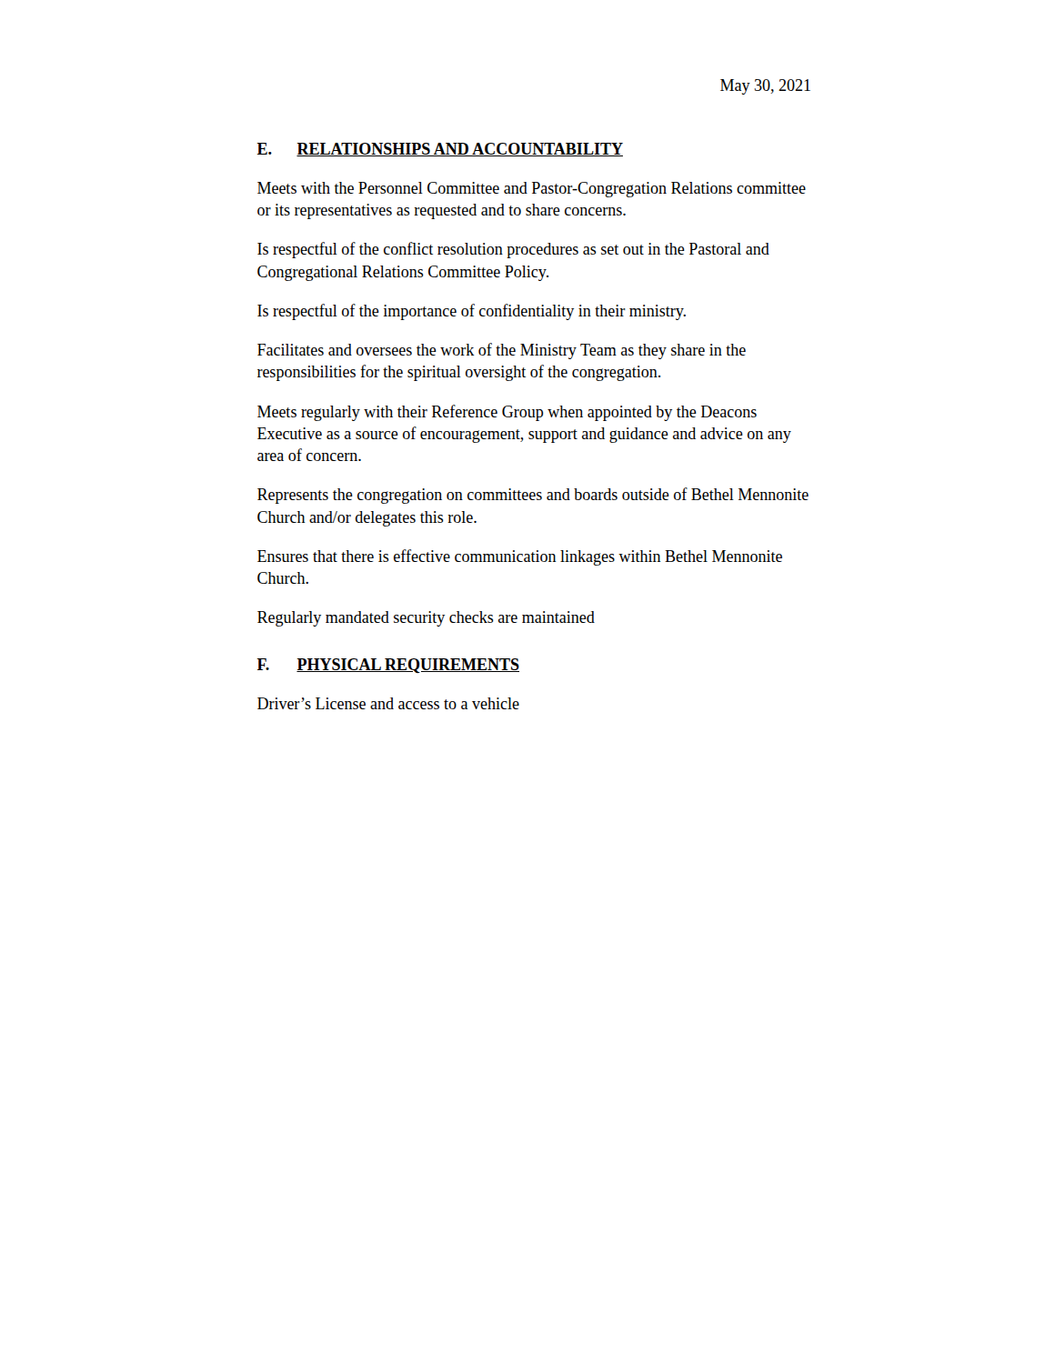May 30, 2021
E. RELATIONSHIPS AND ACCOUNTABILITY
Meets with the Personnel Committee and Pastor-Congregation Relations committee or its representatives as requested and to share concerns.
Is respectful of the conflict resolution procedures as set out in the Pastoral and Congregational Relations Committee Policy.
Is respectful of the importance of confidentiality in their ministry.
Facilitates and oversees the work of the Ministry Team as they share in the responsibilities for the spiritual oversight of the congregation.
Meets regularly with their Reference Group when appointed by the Deacons Executive as a source of encouragement, support and guidance and advice on any area of concern.
Represents the congregation on committees and boards outside of Bethel Mennonite Church and/or delegates this role.
Ensures that there is effective communication linkages within Bethel Mennonite Church.
Regularly mandated security checks are maintained
F. PHYSICAL REQUIREMENTS
Driver’s License and access to a vehicle